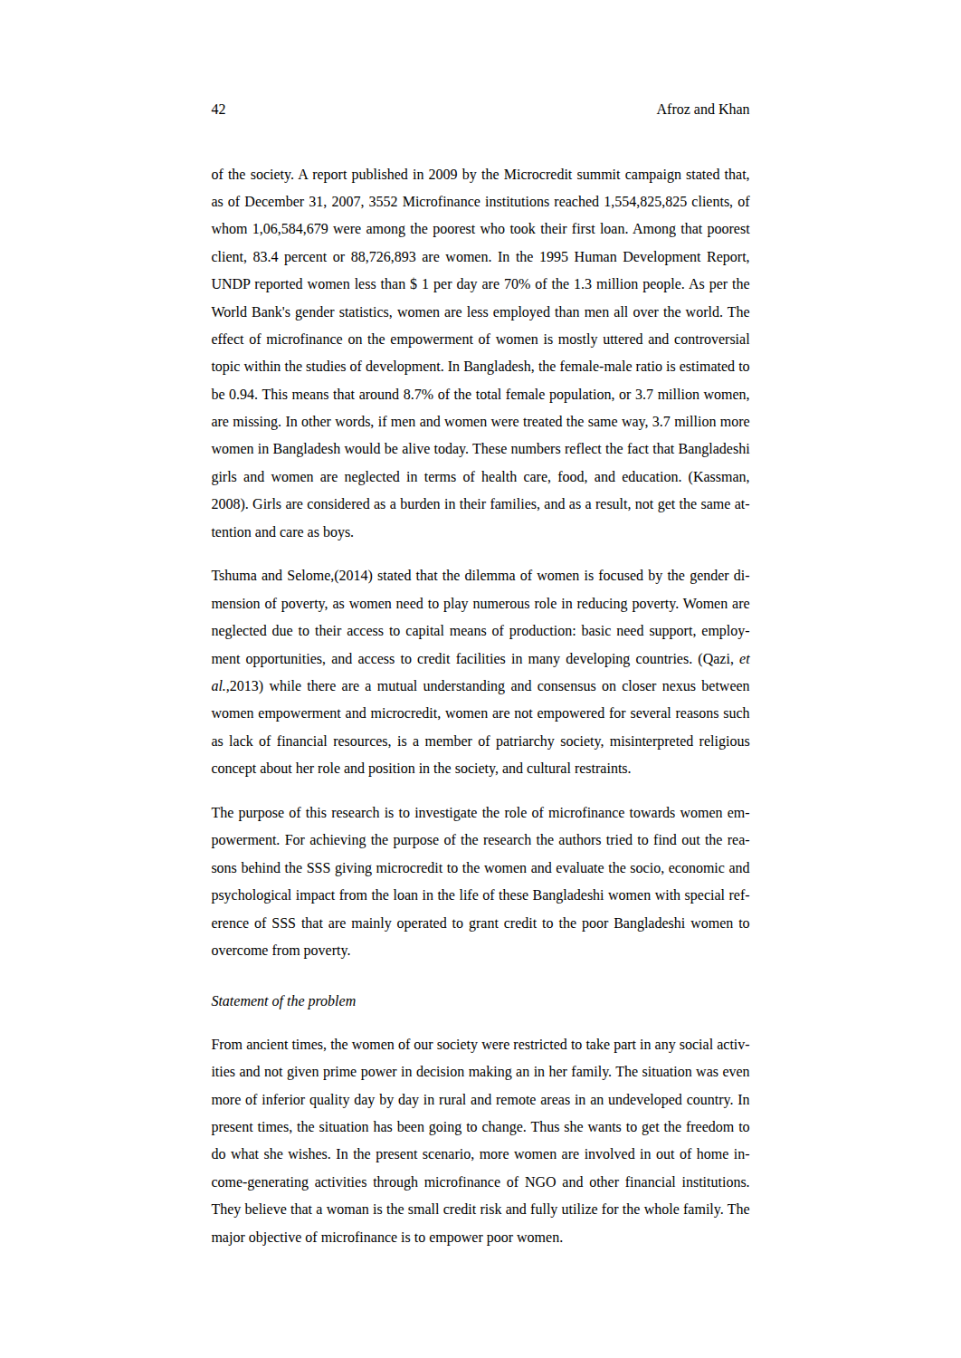42 Afroz and Khan
of the society. A report published in 2009 by the Microcredit summit campaign stated that, as of December 31, 2007, 3552 Microfinance institutions reached 1,554,825,825 clients, of whom 1,06,584,679 were among the poorest who took their first loan. Among that poorest client, 83.4 percent or 88,726,893 are women. In the 1995 Human Development Report, UNDP reported women less than $ 1 per day are 70% of the 1.3 million people. As per the World Bank's gender statistics, women are less employed than men all over the world. The effect of microfinance on the empowerment of women is mostly uttered and controversial topic within the studies of development. In Bangladesh, the female-male ratio is estimated to be 0.94. This means that around 8.7% of the total female population, or 3.7 million women, are missing. In other words, if men and women were treated the same way, 3.7 million more women in Bangladesh would be alive today. These numbers reflect the fact that Bangladeshi girls and women are neglected in terms of health care, food, and education. (Kassman, 2008). Girls are considered as a burden in their families, and as a result, not get the same attention and care as boys.
Tshuma and Selome,(2014) stated that the dilemma of women is focused by the gender dimension of poverty, as women need to play numerous role in reducing poverty. Women are neglected due to their access to capital means of production: basic need support, employment opportunities, and access to credit facilities in many developing countries. (Qazi, et al., 2013) while there are a mutual understanding and consensus on closer nexus between women empowerment and microcredit, women are not empowered for several reasons such as lack of financial resources, is a member of patriarchy society, misinterpreted religious concept about her role and position in the society, and cultural restraints.
The purpose of this research is to investigate the role of microfinance towards women empowerment. For achieving the purpose of the research the authors tried to find out the reasons behind the SSS giving microcredit to the women and evaluate the socio, economic and psychological impact from the loan in the life of these Bangladeshi women with special reference of SSS that are mainly operated to grant credit to the poor Bangladeshi women to overcome from poverty.
Statement of the problem
From ancient times, the women of our society were restricted to take part in any social activities and not given prime power in decision making an in her family. The situation was even more of inferior quality day by day in rural and remote areas in an undeveloped country. In present times, the situation has been going to change. Thus she wants to get the freedom to do what she wishes. In the present scenario, more women are involved in out of home income-generating activities through microfinance of NGO and other financial institutions. They believe that a woman is the small credit risk and fully utilize for the whole family. The major objective of microfinance is to empower poor women.